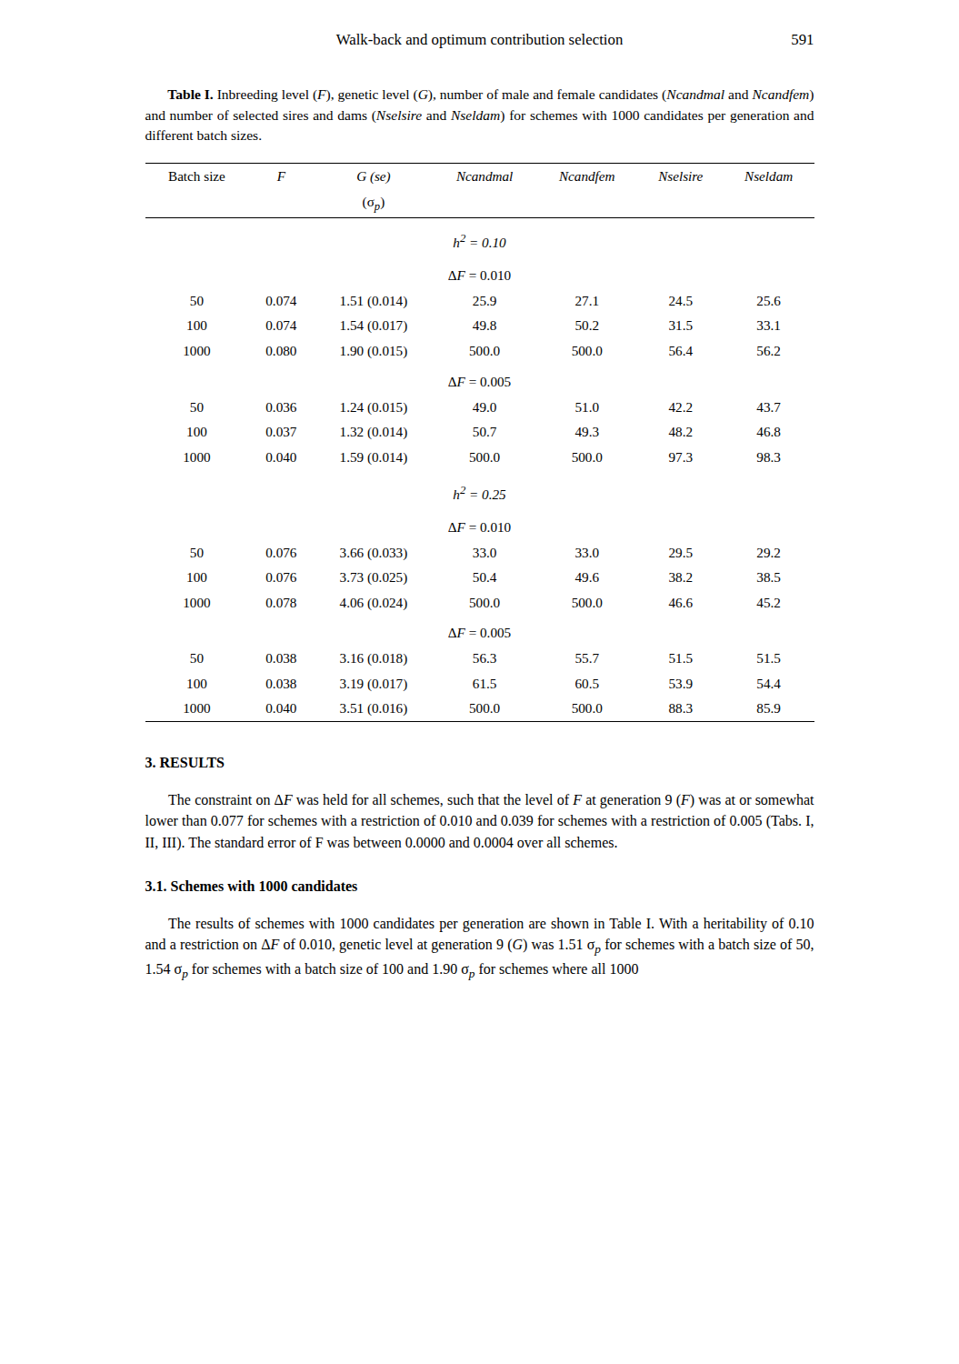Walk-back and optimum contribution selection 591
Table I. Inbreeding level (F), genetic level (G), number of male and female candidates (Ncandmal and Ncandfem) and number of selected sires and dams (Nselsire and Nseldam) for schemes with 1000 candidates per generation and different batch sizes.
| Batch size | F | G (se) | Ncandmal | Ncandfem | Nselsire | Nseldam |
| --- | --- | --- | --- | --- | --- | --- |
| | | (σ p ) | | | | |
| h 2 = 0.10 |
| Δ F = 0.010 |
| 50 | 0.074 | 1.51 (0.014) | 25.9 | 27.1 | 24.5 | 25.6 |
| 100 | 0.074 | 1.54 (0.017) | 49.8 | 50.2 | 31.5 | 33.1 |
| 1000 | 0.080 | 1.90 (0.015) | 500.0 | 500.0 | 56.4 | 56.2 |
| Δ F = 0.005 |
| 50 | 0.036 | 1.24 (0.015) | 49.0 | 51.0 | 42.2 | 43.7 |
| 100 | 0.037 | 1.32 (0.014) | 50.7 | 49.3 | 48.2 | 46.8 |
| 1000 | 0.040 | 1.59 (0.014) | 500.0 | 500.0 | 97.3 | 98.3 |
| h 2 = 0.25 |
| Δ F = 0.010 |
| 50 | 0.076 | 3.66 (0.033) | 33.0 | 33.0 | 29.5 | 29.2 |
| 100 | 0.076 | 3.73 (0.025) | 50.4 | 49.6 | 38.2 | 38.5 |
| 1000 | 0.078 | 4.06 (0.024) | 500.0 | 500.0 | 46.6 | 45.2 |
| Δ F = 0.005 |
| 50 | 0.038 | 3.16 (0.018) | 56.3 | 55.7 | 51.5 | 51.5 |
| 100 | 0.038 | 3.19 (0.017) | 61.5 | 60.5 | 53.9 | 54.4 |
| 1000 | 0.040 | 3.51 (0.016) | 500.0 | 500.0 | 88.3 | 85.9 |
3. RESULTS
The constraint on ΔF was held for all schemes, such that the level of F at generation 9 (F) was at or somewhat lower than 0.077 for schemes with a restriction of 0.010 and 0.039 for schemes with a restriction of 0.005 (Tabs. I, II, III). The standard error of F was between 0.0000 and 0.0004 over all schemes.
3.1. Schemes with 1000 candidates
The results of schemes with 1000 candidates per generation are shown in Table I. With a heritability of 0.10 and a restriction on ΔF of 0.010, genetic level at generation 9 (G) was 1.51 σp for schemes with a batch size of 50, 1.54 σp for schemes with a batch size of 100 and 1.90 σp for schemes where all 1000